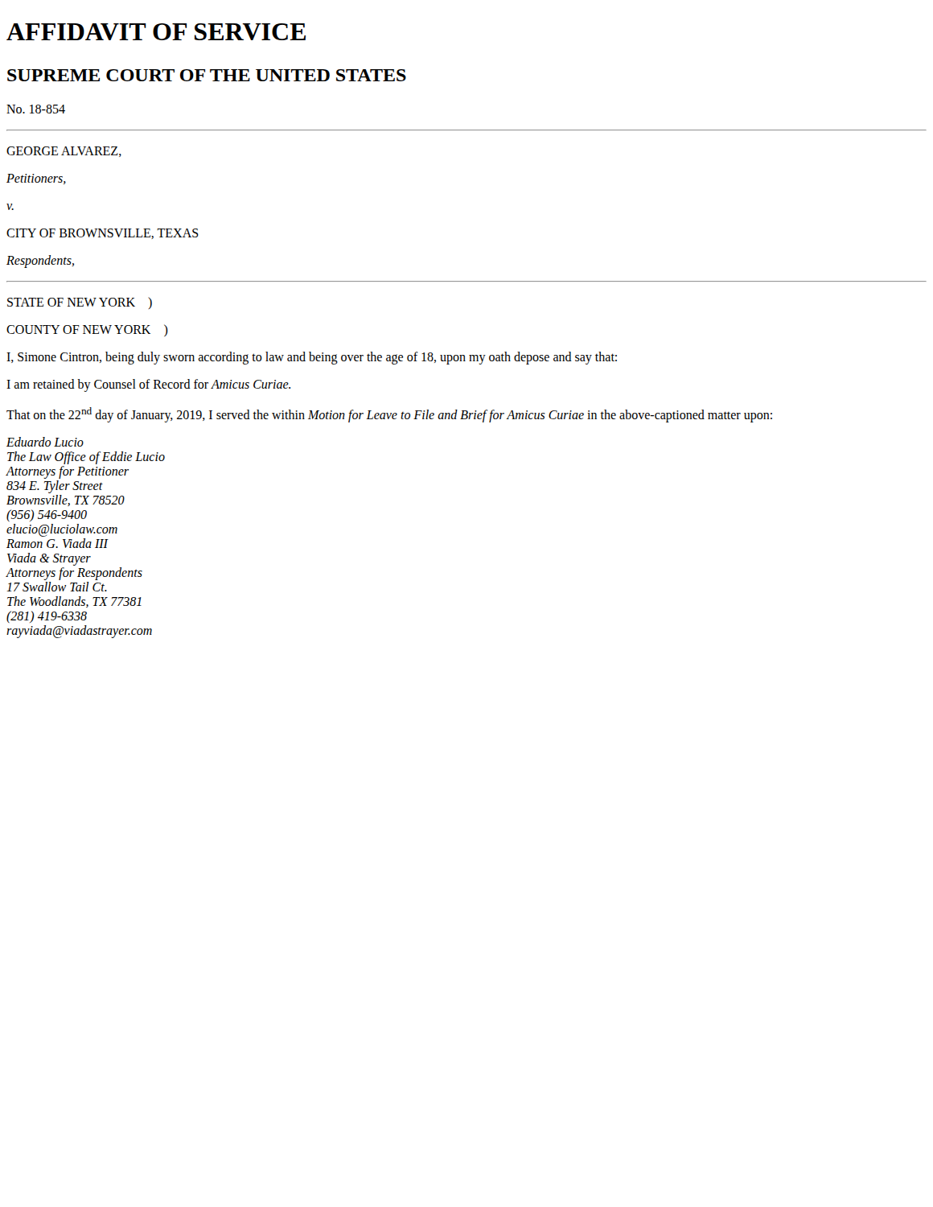AFFIDAVIT OF SERVICE
SUPREME COURT OF THE UNITED STATES
No. 18-854
GEORGE ALVAREZ,
Petitioners,
v.
CITY OF BROWNSVILLE, TEXAS
Respondents,
STATE OF NEW YORK )
COUNTY OF NEW YORK )
I, Simone Cintron, being duly sworn according to law and being over the age of 18, upon my oath depose and say that:
I am retained by Counsel of Record for Amicus Curiae.
That on the 22nd day of January, 2019, I served the within Motion for Leave to File and Brief for Amicus Curiae in the above-captioned matter upon:
Eduardo Lucio
The Law Office of Eddie Lucio
Attorneys for Petitioner
834 E. Tyler Street
Brownsville, TX 78520
(956) 546-9400
elucio@luciolaw.com Ramon G. Viada III
Viada & Strayer
Attorneys for Respondents
17 Swallow Tail Ct.
The Woodlands, TX 77381
(281) 419-6338
rayviada@viadastrayer.com